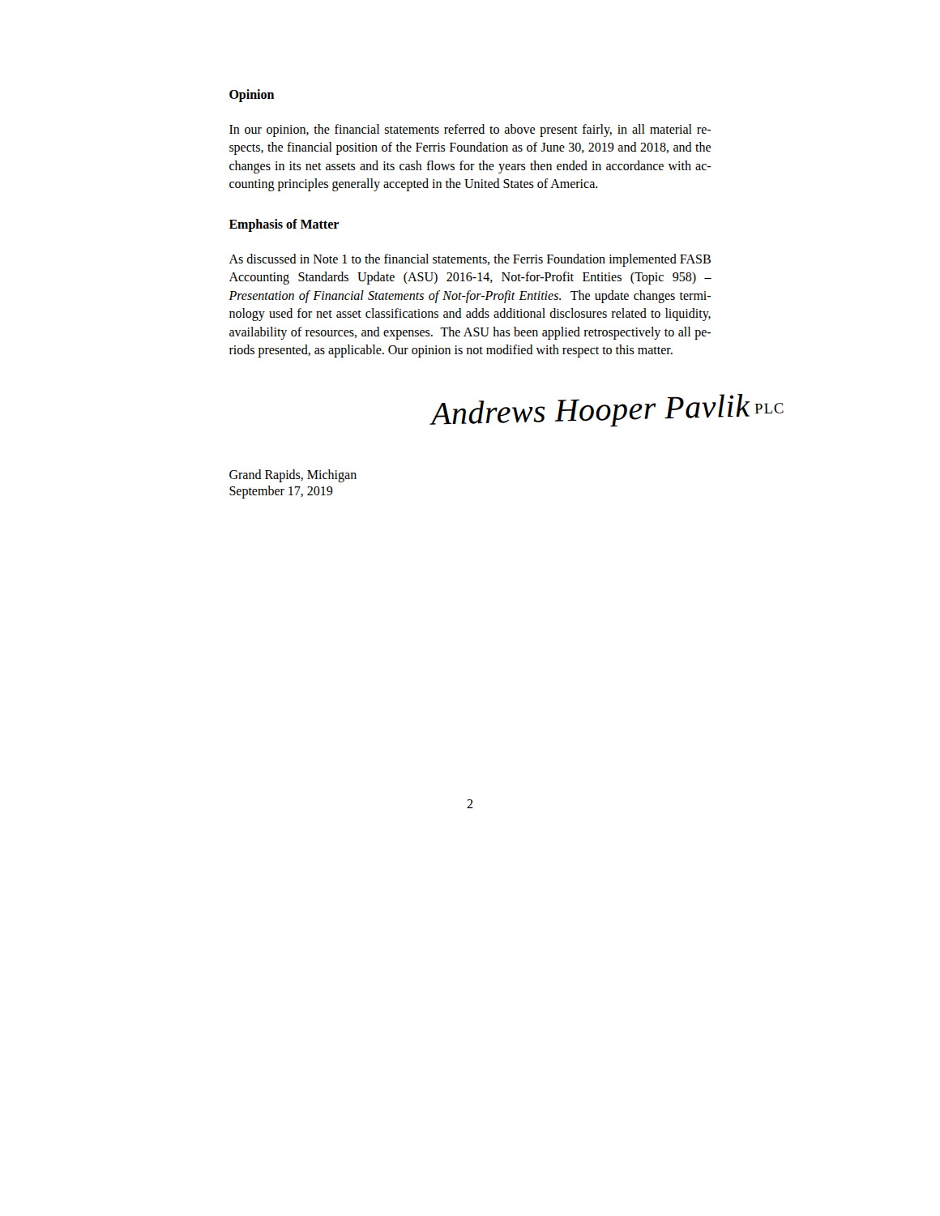Opinion
In our opinion, the financial statements referred to above present fairly, in all material respects, the financial position of the Ferris Foundation as of June 30, 2019 and 2018, and the changes in its net assets and its cash flows for the years then ended in accordance with accounting principles generally accepted in the United States of America.
Emphasis of Matter
As discussed in Note 1 to the financial statements, the Ferris Foundation implemented FASB Accounting Standards Update (ASU) 2016-14, Not-for-Profit Entities (Topic 958) – Presentation of Financial Statements of Not-for-Profit Entities. The update changes terminology used for net asset classifications and adds additional disclosures related to liquidity, availability of resources, and expenses. The ASU has been applied retrospectively to all periods presented, as applicable. Our opinion is not modified with respect to this matter.
Andrews Hooper PavlikPLC
Grand Rapids, Michigan
September 17, 2019
2